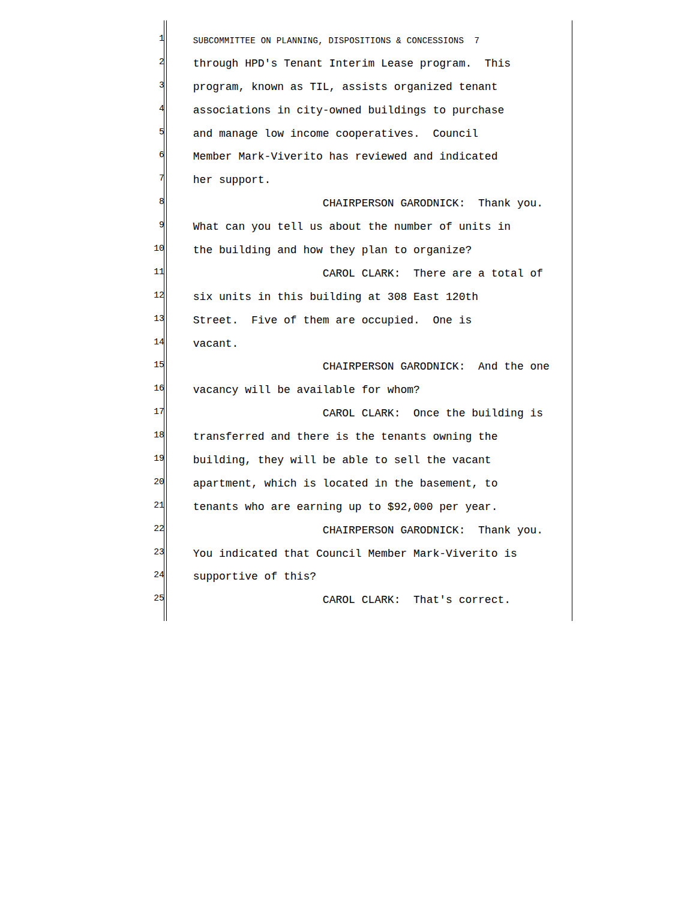| 1 | SUBCOMMITTEE ON PLANNING, DISPOSITIONS & CONCESSIONS 7 |
| 2 | through HPD's Tenant Interim Lease program. This |
| 3 | program, known as TIL, assists organized tenant |
| 4 | associations in city-owned buildings to purchase |
| 5 | and manage low income cooperatives. Council |
| 6 | Member Mark-Viverito has reviewed and indicated |
| 7 | her support. |
| 8 | CHAIRPERSON GARODNICK: Thank you. |
| 9 | What can you tell us about the number of units in |
| 10 | the building and how they plan to organize? |
| 11 | CAROL CLARK: There are a total of |
| 12 | six units in this building at 308 East 120th |
| 13 | Street. Five of them are occupied. One is |
| 14 | vacant. |
| 15 | CHAIRPERSON GARODNICK: And the one |
| 16 | vacancy will be available for whom? |
| 17 | CAROL CLARK: Once the building is |
| 18 | transferred and there is the tenants owning the |
| 19 | building, they will be able to sell the vacant |
| 20 | apartment, which is located in the basement, to |
| 21 | tenants who are earning up to $92,000 per year. |
| 22 | CHAIRPERSON GARODNICK: Thank you. |
| 23 | You indicated that Council Member Mark-Viverito is |
| 24 | supportive of this? |
| 25 | CAROL CLARK: That's correct. |